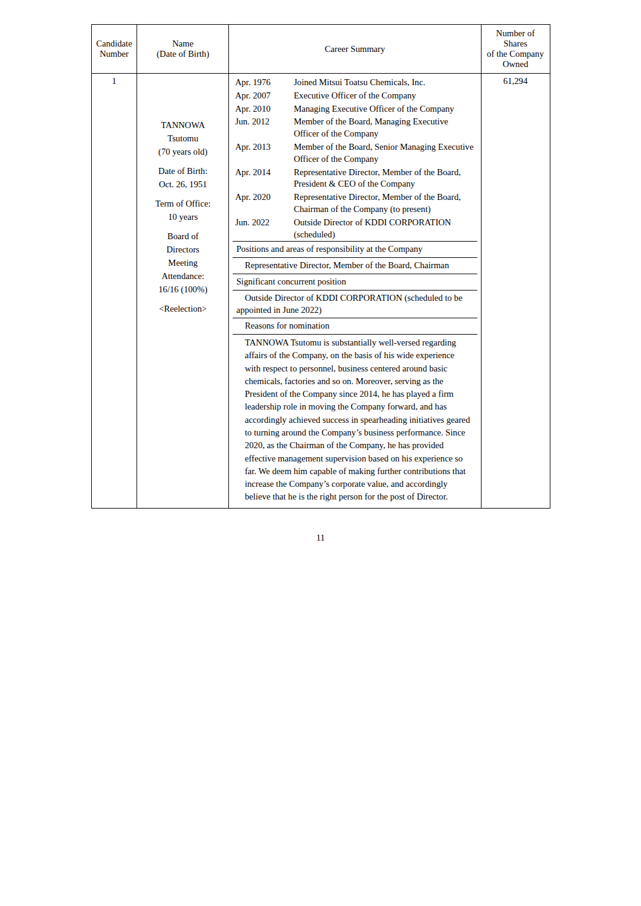| Candidate Number | Name (Date of Birth) | Career Summary | Number of Shares of the Company Owned |
| --- | --- | --- | --- |
| 1 | TANNOWA Tsutomu (70 years old) Date of Birth: Oct. 26, 1951 Term of Office: 10 years Board of Directors Meeting Attendance: 16/16 (100%) <Reelection> | / Apr. 1976 / Joined Mitsui Toatsu Chemicals, Inc. / / Apr. 2007 / Executive Officer of the Company / / Apr. 2010 / Managing Executive Officer of the Company / / Jun. 2012 / Member of the Board, Managing Executive Officer of the Company / / Apr. 2013 / Member of the Board, Senior Managing Executive Officer of the Company / / Apr. 2014 / Representative Director, Member of the Board, President & CEO of the Company / / Apr. 2020 / Representative Director, Member of the Board, Chairman of the Company (to present) / / Jun. 2022 / Outside Director of KDDI CORPORATION (scheduled) / Positions and areas of responsibility at the Company Representative Director, Member of the Board, Chairman Significant concurrent position Outside Director of KDDI CORPORATION (scheduled to be appointed in June 2022) Reasons for nomination TANNOWA Tsutomu is substantially well-versed regarding affairs of the Company, on the basis of his wide experience with respect to personnel, business centered around basic chemicals, factories and so on. Moreover, serving as the President of the Company since 2014, he has played a firm leadership role in moving the Company forward, and has accordingly achieved success in spearheading initiatives geared to turning around the Company’s business performance. Since 2020, as the Chairman of the Company, he has provided effective management supervision based on his experience so far. We deem him capable of making further contributions that increase the Company’s corporate value, and accordingly believe that he is the right person for the post of Director. | 61,294 |
11